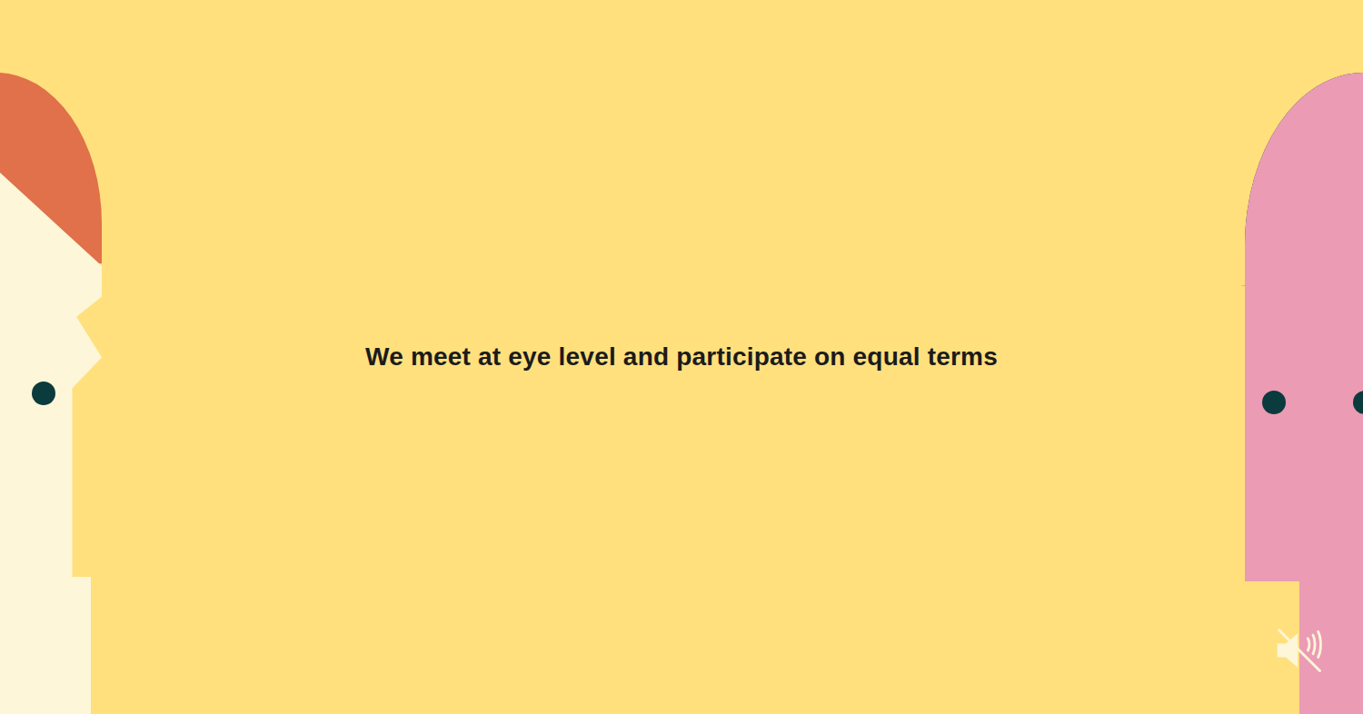We meet at eye level and participate on equal terms